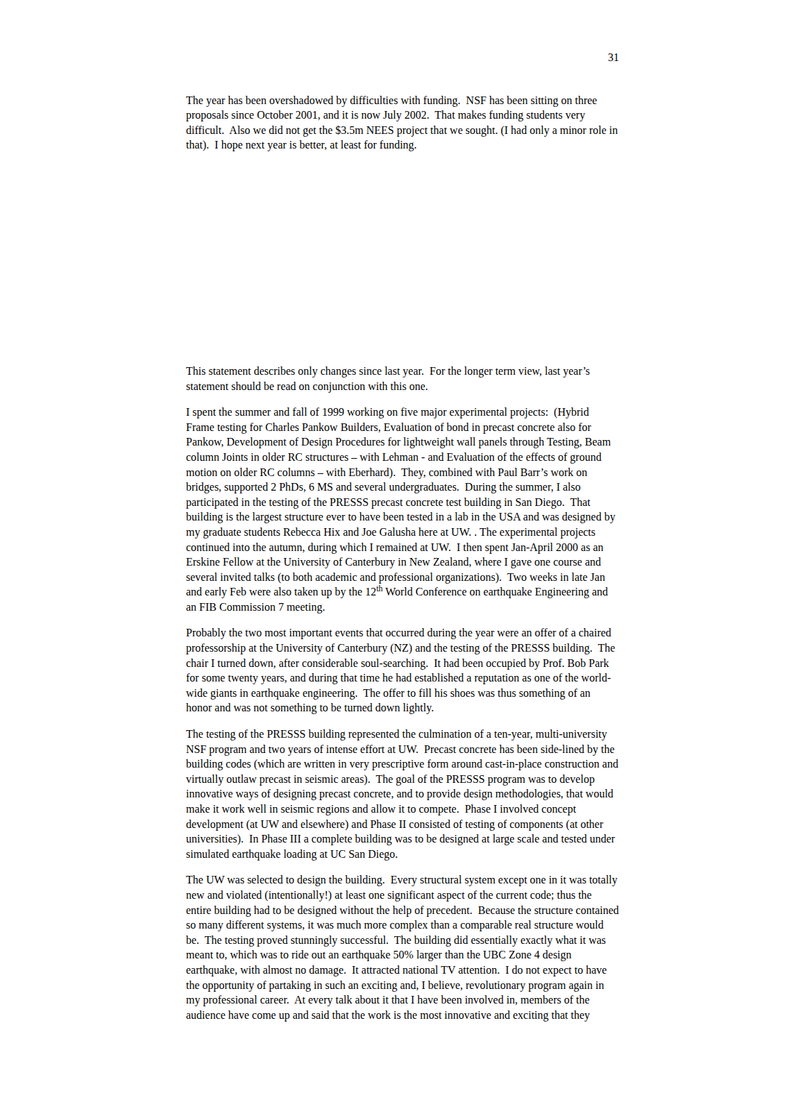31
The year has been overshadowed by difficulties with funding. NSF has been sitting on three proposals since October 2001, and it is now July 2002. That makes funding students very difficult. Also we did not get the $3.5m NEES project that we sought. (I had only a minor role in that). I hope next year is better, at least for funding.
This statement describes only changes since last year. For the longer term view, last year’s statement should be read on conjunction with this one.
I spent the summer and fall of 1999 working on five major experimental projects: (Hybrid Frame testing for Charles Pankow Builders, Evaluation of bond in precast concrete also for Pankow, Development of Design Procedures for lightweight wall panels through Testing, Beam column Joints in older RC structures – with Lehman - and Evaluation of the effects of ground motion on older RC columns – with Eberhard). They, combined with Paul Barr’s work on bridges, supported 2 PhDs, 6 MS and several undergraduates. During the summer, I also participated in the testing of the PRESSS precast concrete test building in San Diego. That building is the largest structure ever to have been tested in a lab in the USA and was designed by my graduate students Rebecca Hix and Joe Galusha here at UW. . The experimental projects continued into the autumn, during which I remained at UW. I then spent Jan-April 2000 as an Erskine Fellow at the University of Canterbury in New Zealand, where I gave one course and several invited talks (to both academic and professional organizations). Two weeks in late Jan and early Feb were also taken up by the 12th World Conference on earthquake Engineering and an FIB Commission 7 meeting.
Probably the two most important events that occurred during the year were an offer of a chaired professorship at the University of Canterbury (NZ) and the testing of the PRESSS building. The chair I turned down, after considerable soul-searching. It had been occupied by Prof. Bob Park for some twenty years, and during that time he had established a reputation as one of the world-wide giants in earthquake engineering. The offer to fill his shoes was thus something of an honor and was not something to be turned down lightly.
The testing of the PRESSS building represented the culmination of a ten-year, multi-university NSF program and two years of intense effort at UW. Precast concrete has been side-lined by the building codes (which are written in very prescriptive form around cast-in-place construction and virtually outlaw precast in seismic areas). The goal of the PRESSS program was to develop innovative ways of designing precast concrete, and to provide design methodologies, that would make it work well in seismic regions and allow it to compete. Phase I involved concept development (at UW and elsewhere) and Phase II consisted of testing of components (at other universities). In Phase III a complete building was to be designed at large scale and tested under simulated earthquake loading at UC San Diego.
The UW was selected to design the building. Every structural system except one in it was totally new and violated (intentionally!) at least one significant aspect of the current code; thus the entire building had to be designed without the help of precedent. Because the structure contained so many different systems, it was much more complex than a comparable real structure would be. The testing proved stunningly successful. The building did essentially exactly what it was meant to, which was to ride out an earthquake 50% larger than the UBC Zone 4 design earthquake, with almost no damage. It attracted national TV attention. I do not expect to have the opportunity of partaking in such an exciting and, I believe, revolutionary program again in my professional career. At every talk about it that I have been involved in, members of the audience have come up and said that the work is the most innovative and exciting that they